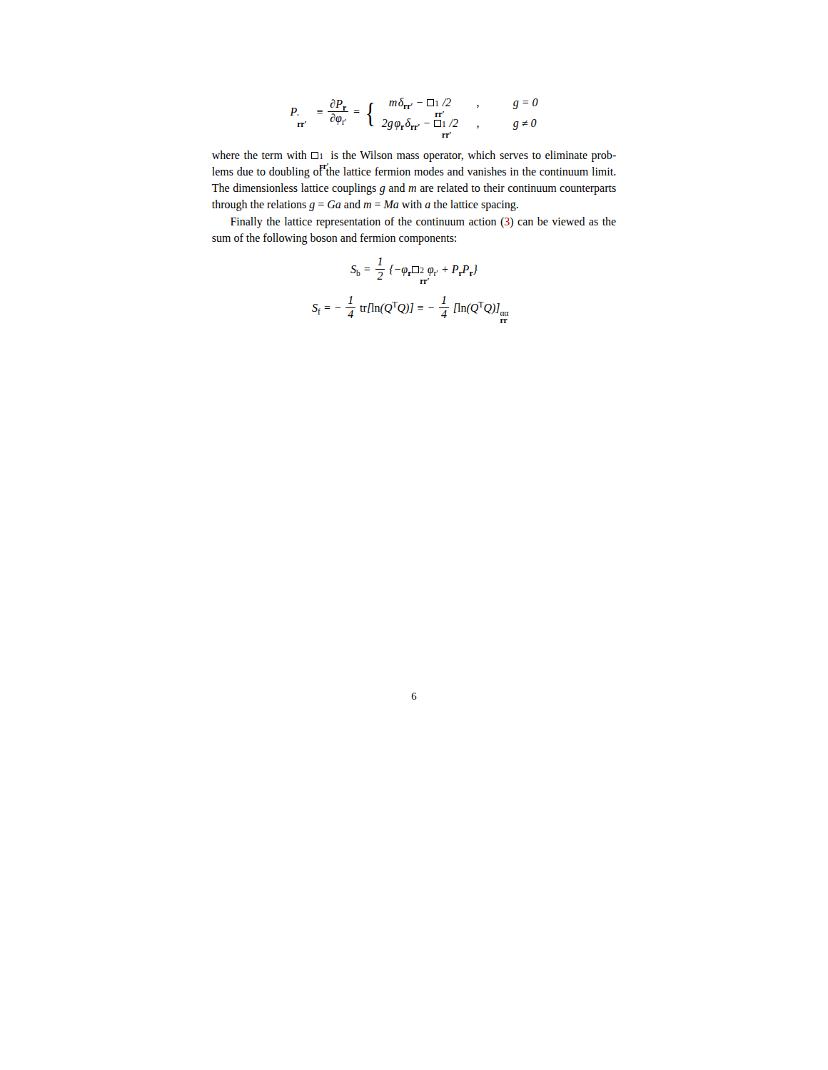P′rr′ ≡ ∂Pr ∂φr′ = {
| m δ rr′ − 1 rr′ /2 | , | g = 0 |
| 2g φ r δ rr′ − 1 rr′ /2 | , | g ≠ 0 |
where the term with 1 rr′ is the Wilson mass operator, which serves to eliminate problems due to doubling of the lattice fermion modes and vanishes in the continuum limit. The dimensionless lattice couplings g and m are related to their continuum counterparts through the relations g = Ga and m = Ma with a the lattice spacing.
Finally the lattice representation of the continuum action (3) can be viewed as the sum of the following boson and fermion components:
Sb = 1 2 {−φr 2 rr′ φr′ + PrPr}
Sf = − 1 4 tr[ln(QTQ)] ≡ − 1 4 [ln(QTQ)]αα rr
6